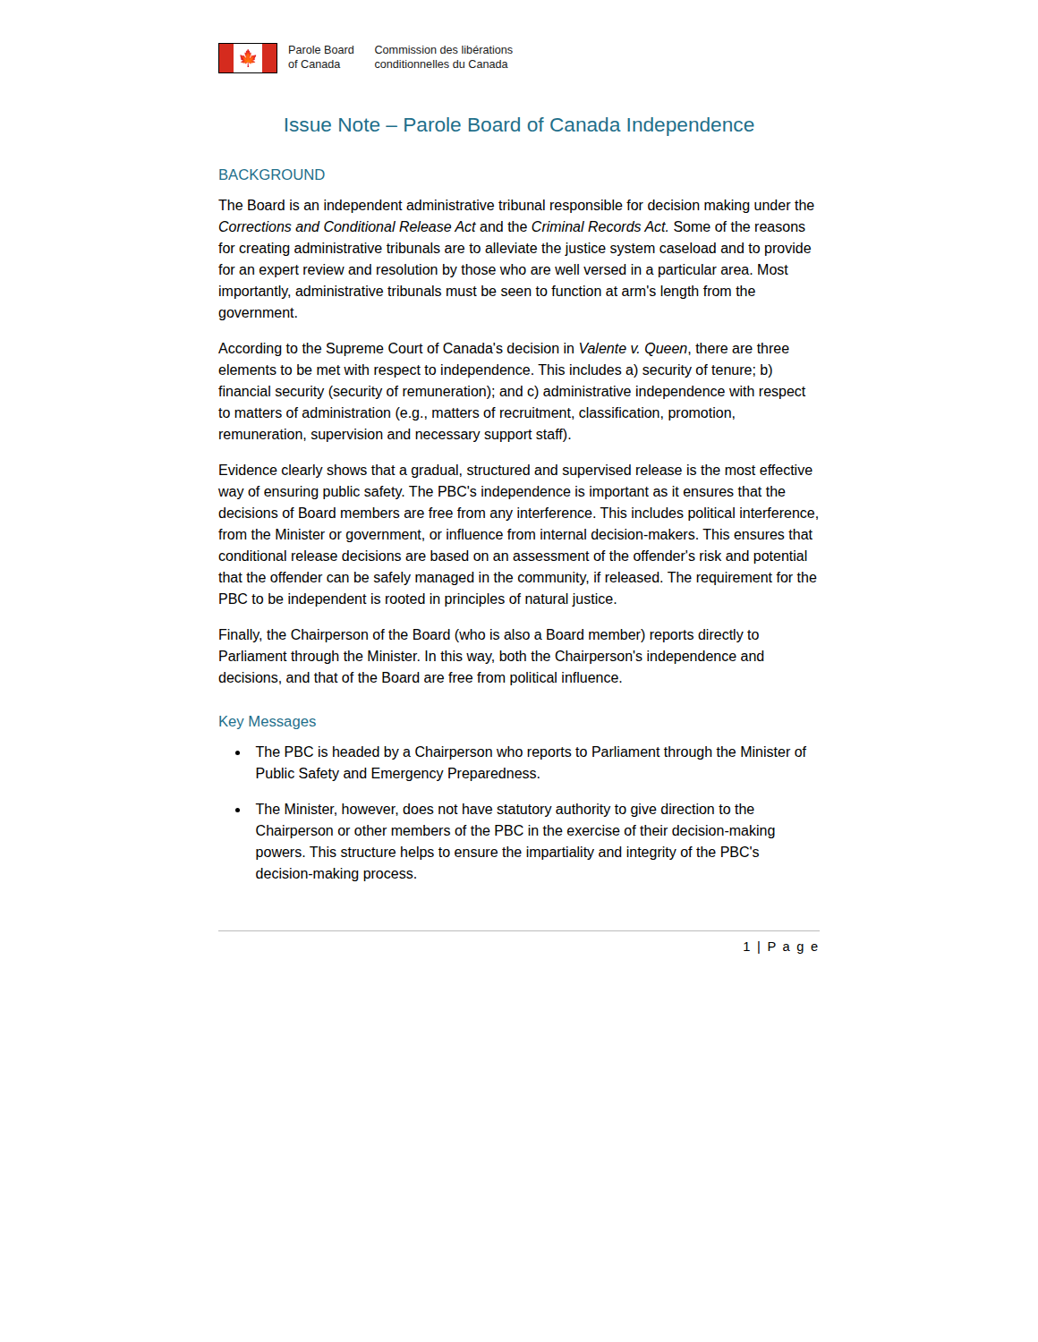🍁
Parole Board
of Canada Commission des libérations
conditionnelles du Canada
Issue Note – Parole Board of Canada Independence
BACKGROUND
The Board is an independent administrative tribunal responsible for decision making under the Corrections and Conditional Release Act and the Criminal Records Act. Some of the reasons for creating administrative tribunals are to alleviate the justice system caseload and to provide for an expert review and resolution by those who are well versed in a particular area. Most importantly, administrative tribunals must be seen to function at arm's length from the government.
According to the Supreme Court of Canada's decision in Valente v. Queen, there are three elements to be met with respect to independence. This includes a) security of tenure; b) financial security (security of remuneration); and c) administrative independence with respect to matters of administration (e.g., matters of recruitment, classification, promotion, remuneration, supervision and necessary support staff).
Evidence clearly shows that a gradual, structured and supervised release is the most effective way of ensuring public safety. The PBC's independence is important as it ensures that the decisions of Board members are free from any interference. This includes political interference, from the Minister or government, or influence from internal decision-makers. This ensures that conditional release decisions are based on an assessment of the offender's risk and potential that the offender can be safely managed in the community, if released. The requirement for the PBC to be independent is rooted in principles of natural justice.
Finally, the Chairperson of the Board (who is also a Board member) reports directly to Parliament through the Minister. In this way, both the Chairperson's independence and decisions, and that of the Board are free from political influence.
Key Messages
The PBC is headed by a Chairperson who reports to Parliament through the Minister of Public Safety and Emergency Preparedness.
The Minister, however, does not have statutory authority to give direction to the Chairperson or other members of the PBC in the exercise of their decision-making powers. This structure helps to ensure the impartiality and integrity of the PBC's decision-making process.
1 | P a g e